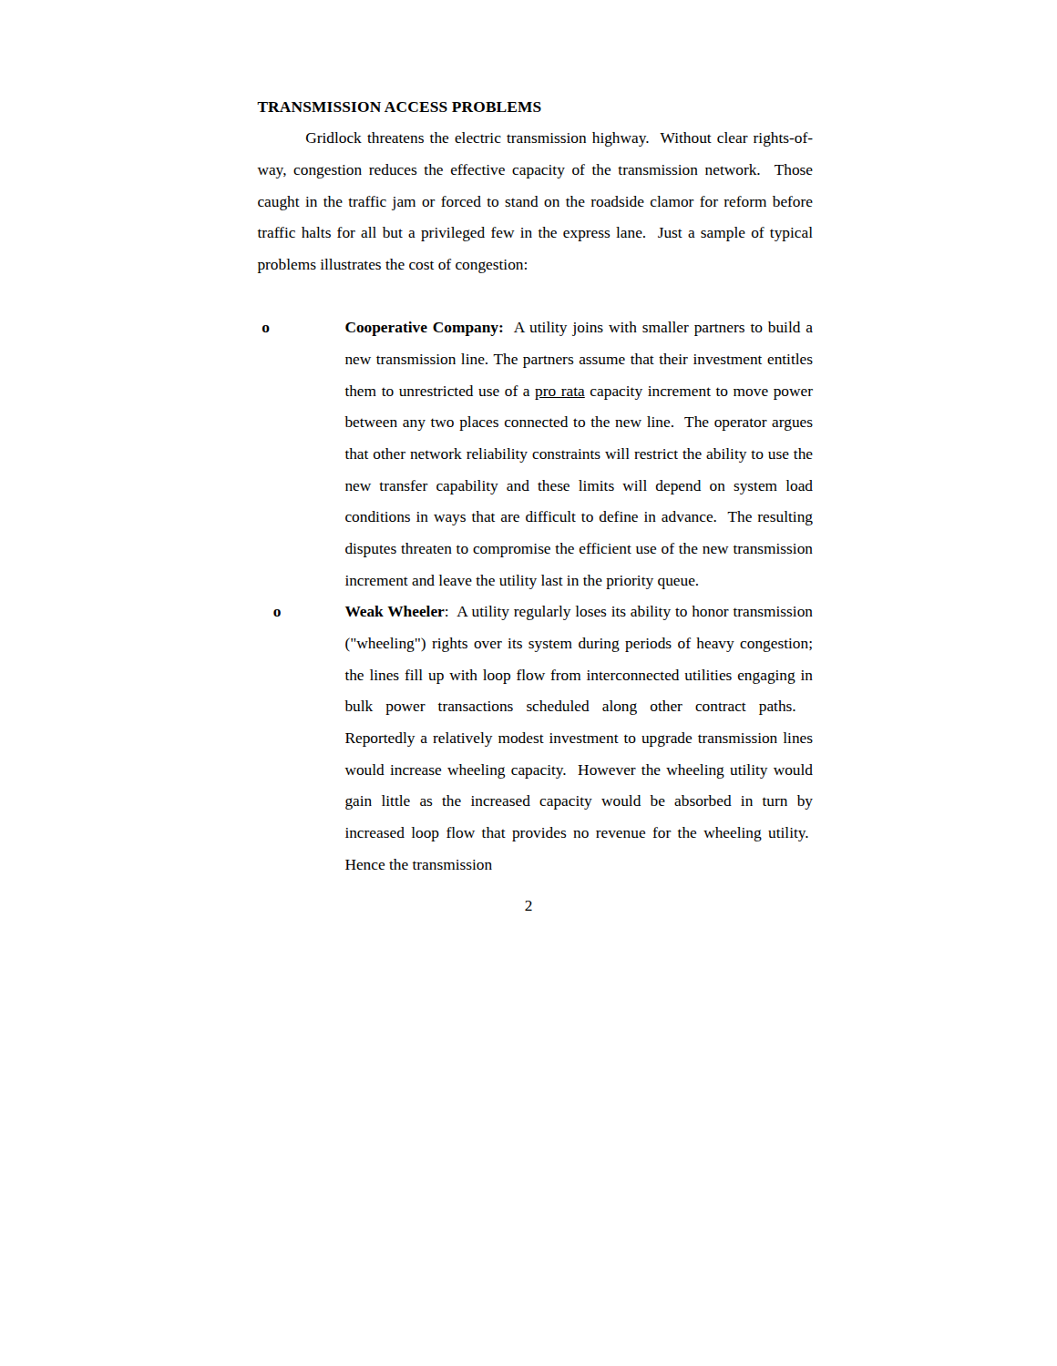TRANSMISSION ACCESS PROBLEMS
Gridlock threatens the electric transmission highway. Without clear rights-of-way, congestion reduces the effective capacity of the transmission network. Those caught in the traffic jam or forced to stand on the roadside clamor for reform before traffic halts for all but a privileged few in the express lane. Just a sample of typical problems illustrates the cost of congestion:
o Cooperative Company: A utility joins with smaller partners to build a new transmission line. The partners assume that their investment entitles them to unrestricted use of a pro rata capacity increment to move power between any two places connected to the new line. The operator argues that other network reliability constraints will restrict the ability to use the new transfer capability and these limits will depend on system load conditions in ways that are difficult to define in advance. The resulting disputes threaten to compromise the efficient use of the new transmission increment and leave the utility last in the priority queue.
o Weak Wheeler: A utility regularly loses its ability to honor transmission ("wheeling") rights over its system during periods of heavy congestion; the lines fill up with loop flow from interconnected utilities engaging in bulk power transactions scheduled along other contract paths. Reportedly a relatively modest investment to upgrade transmission lines would increase wheeling capacity. However the wheeling utility would gain little as the increased capacity would be absorbed in turn by increased loop flow that provides no revenue for the wheeling utility. Hence the transmission
2